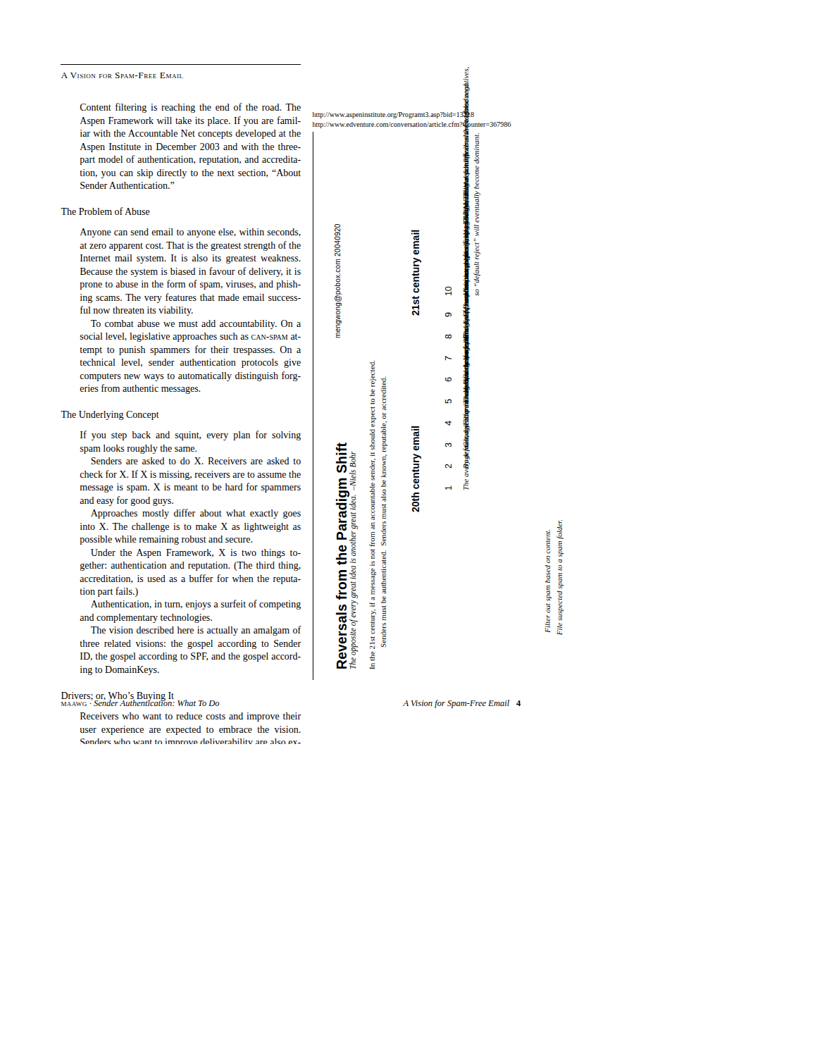A Vision for Spam-Free Email
Content filtering is reaching the end of the road. The Aspen Framework will take its place. If you are familiar with the Accountable Net concepts developed at the Aspen Institute in December 2003 and with the three-part model of authentication, reputation, and accreditation, you can skip directly to the next section, “About Sender Authentication.”
The Problem of Abuse
Anyone can send email to anyone else, within seconds, at zero apparent cost. That is the greatest strength of the Internet mail system. It is also its greatest weakness. Because the system is biased in favour of delivery, it is prone to abuse in the form of spam, viruses, and phishing scams. The very features that made email successful now threaten its viability.
To combat abuse we must add accountability. On a social level, legislative approaches such as can-spam attempt to punish spammers for their trespasses. On a technical level, sender authentication protocols give computers new ways to automatically distinguish forgeries from authentic messages.
The Underlying Concept
If you step back and squint, every plan for solving spam looks roughly the same.
Senders are asked to do X. Receivers are asked to check for X. If X is missing, receivers are to assume the message is spam. X is meant to be hard for spammers and easy for good guys.
Approaches mostly differ about what exactly goes into X. The challenge is to make X as lightweight as possible while remaining robust and secure.
Under the Aspen Framework, X is two things together: authentication and reputation. (The third thing, accreditation, is used as a buffer for when the reputation part fails.)
Authentication, in turn, enjoys a surfeit of competing and complementary technologies.
The vision described here is actually an amalgam of three related visions: the gospel according to Sender ID, the gospel according to SPF, and the gospel according to DomainKeys.
Drivers; or, Who’s Buying It
Receivers who want to reduce costs and improve their user experience are expected to embrace the vision. Senders who want to improve deliverability are also expected to go along. Between the two, network effects will drive both senders and receivers in the direction of sender authentication.
http://www.aspeninstitute.org/Programt3.asp?bid=13218
http://www.edventure.com/conversation/article.cfm?Counter=367986
Reversals from the Paradigm Shift
The opposite of every great idea is another great idea. –Niels Bohr
mengwong@pobox.com 20040920
In the 21st century, if a message is not from an accountable sender, it should expect to be rejected.
Senders must be authenticated. Senders must also be known, reputable, or accredited.
20th century email
21st century email
1
2
3
4
5
6
7
8
9
10
The average message is good. Spam is the exception.
By default, accept a message unless we have a good reason to reject it.
Spammers evolve. The list of reasons to reject a message keeps growing.
Filter out spam based on content.
File suspected spam to a spam folder.
Spamfolders reduce reliability. Senders have to ask “did you get my mail?”
The biggest challenge in solving spam is reducing false positives.
End-users can send mail through any SMTP server, as anyone.
Expectation: strangers can email each other totally out of the blue.
Corporations, particularly sales accounts, are very sensitive to FPs,
so the “default accept” paradigm will never go away entirely.
The average message is spam. Ham is the exception.
By default, reject a message unless we have a good reason to accept it.
Good senders are relatively static. The list of reasons to accept a message stays short.
Filter in ham based on sender.
There is no spam folder.
If a message is accepted, senders can be confident it will be read.
If we can solve false positives perfectly, spam is solved as a side effect.
End-users have to phone home using 587 AUTH and send mail as themselves.
Expectation: strangers need to be generally reputable or else be introduced.
Humans, particularly children, are much more sensitive to false negatives,
so “default reject” will eventually become dominant.
maawg · Sender Authentication: What To Do
A Vision for Spam-Free Email 4